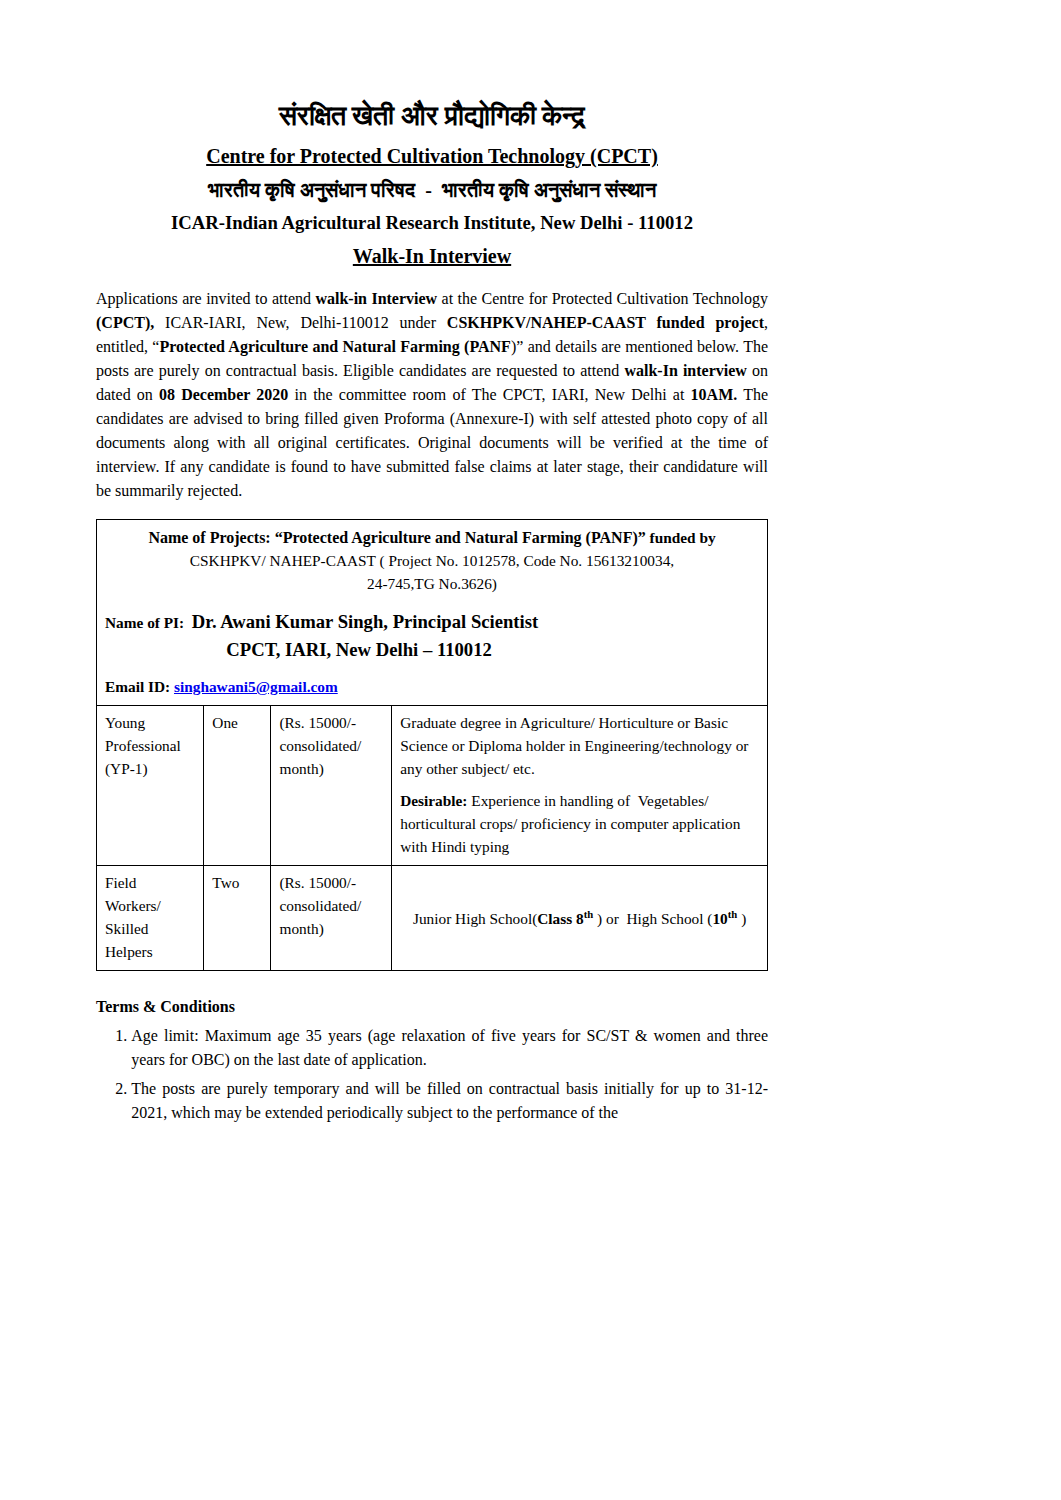संरक्षित खेती और प्रौद्योगिकी केन्द्र
Centre for Protected Cultivation Technology (CPCT)
भारतीय कृषि अनुसंधान परिषद - भारतीय कृषि अनुसंधान संस्थान
ICAR-Indian Agricultural Research Institute, New Delhi - 110012
Walk-In Interview
Applications are invited to attend walk-in Interview at the Centre for Protected Cultivation Technology (CPCT), ICAR-IARI, New, Delhi-110012 under CSKHPKV/NAHEP-CAAST funded project, entitled, “Protected Agriculture and Natural Farming (PANF)” and details are mentioned below. The posts are purely on contractual basis. Eligible candidates are requested to attend walk-In interview on dated on 08 December 2020 in the committee room of The CPCT, IARI, New Delhi at 10AM. The candidates are advised to bring filled given Proforma (Annexure-I) with self attested photo copy of all documents along with all original certificates. Original documents will be verified at the time of interview. If any candidate is found to have submitted false claims at later stage, their candidature will be summarily rejected.
| Name of Projects: “Protected Agriculture and Natural Farming (PANF)” funded by CSKHPKV/ NAHEP-CAAST ( Project No. 1012578, Code No. 15613210034, 24-745,TG No.3626) |
| Name of PI: Dr. Awani Kumar Singh, Principal Scientist CPCT, IARI, New Delhi – 110012 |
| Email ID: singhawani5@gmail.com |
| Young Professional (YP-1) | One | (Rs. 15000/- consolidated/ month) | Graduate degree in Agriculture/ Horticulture or Basic Science or Diploma holder in Engineering/technology or any other subject/ etc. Desirable: Experience in handling of Vegetables/ horticultural crops/ proficiency in computer application with Hindi typing |
| Field Workers/ Skilled Helpers | Two | (Rs. 15000/- consolidated/ month) | Junior High School( Class 8 th ) or High School ( 10 th ) |
Terms & Conditions
Age limit: Maximum age 35 years (age relaxation of five years for SC/ST & women and three years for OBC) on the last date of application.
The posts are purely temporary and will be filled on contractual basis initially for up to 31-12-2021, which may be extended periodically subject to the performance of the